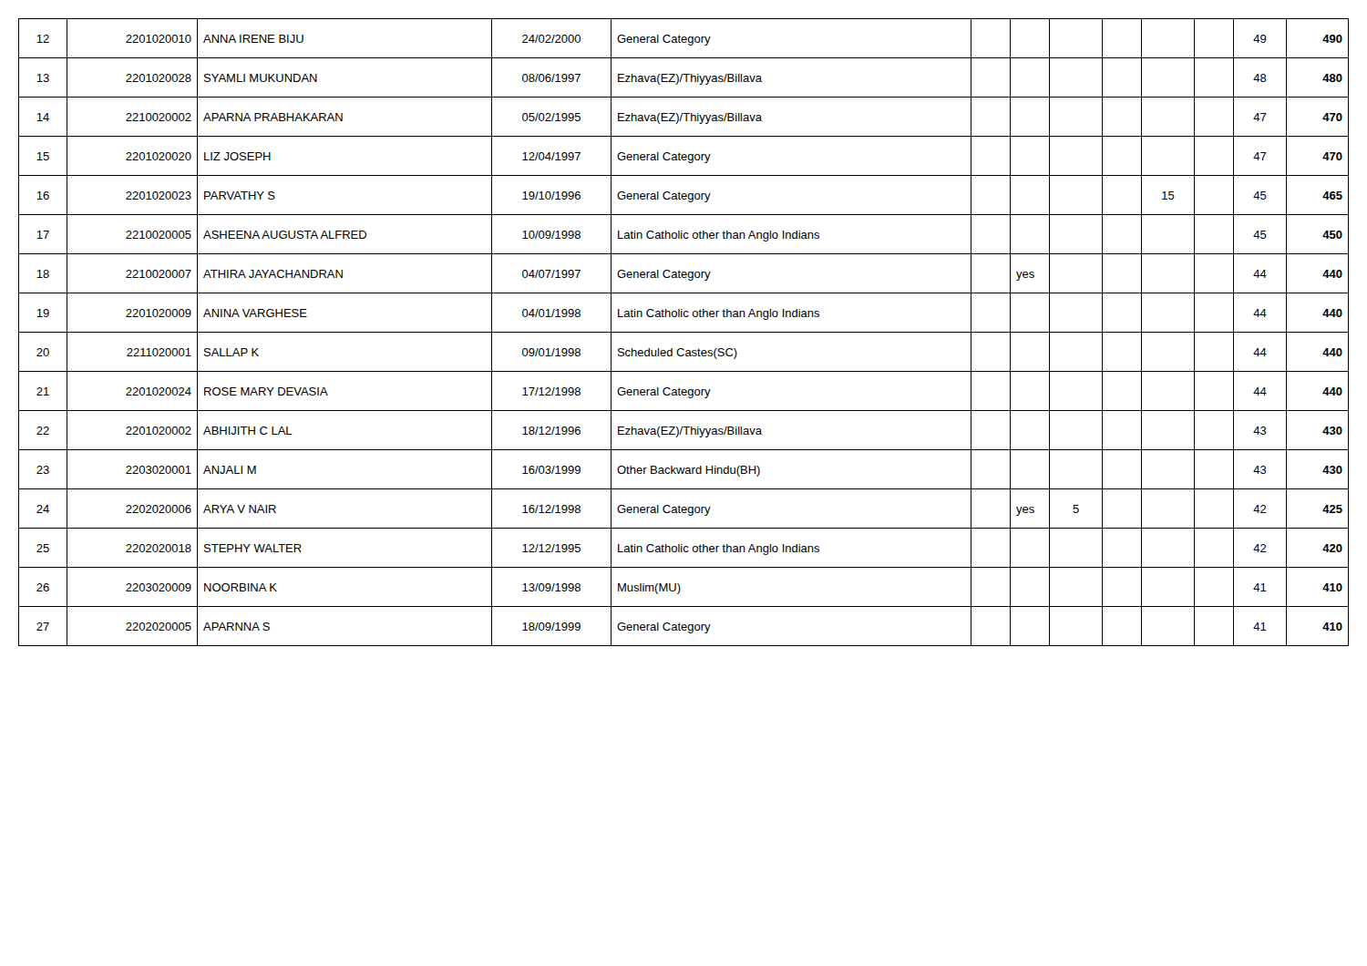| 12 | 2201020010 | ANNA IRENE BIJU | 24/02/2000 | General Category | | | | | | | 49 | 490 |
| 13 | 2201020028 | SYAMLI MUKUNDAN | 08/06/1997 | Ezhava(EZ)/Thiyyas/Billava | | | | | | | 48 | 480 |
| 14 | 2210020002 | APARNA PRABHAKARAN | 05/02/1995 | Ezhava(EZ)/Thiyyas/Billava | | | | | | | 47 | 470 |
| 15 | 2201020020 | LIZ JOSEPH | 12/04/1997 | General Category | | | | | | | 47 | 470 |
| 16 | 2201020023 | PARVATHY S | 19/10/1996 | General Category | | | | | 15 | | 45 | 465 |
| 17 | 2210020005 | ASHEENA AUGUSTA ALFRED | 10/09/1998 | Latin Catholic other than Anglo Indians | | | | | | | 45 | 450 |
| 18 | 2210020007 | ATHIRA JAYACHANDRAN | 04/07/1997 | General Category | | yes | | | | | 44 | 440 |
| 19 | 2201020009 | ANINA VARGHESE | 04/01/1998 | Latin Catholic other than Anglo Indians | | | | | | | 44 | 440 |
| 20 | 2211020001 | SALLAP K | 09/01/1998 | Scheduled Castes(SC) | | | | | | | 44 | 440 |
| 21 | 2201020024 | ROSE MARY DEVASIA | 17/12/1998 | General Category | | | | | | | 44 | 440 |
| 22 | 2201020002 | ABHIJITH C LAL | 18/12/1996 | Ezhava(EZ)/Thiyyas/Billava | | | | | | | 43 | 430 |
| 23 | 2203020001 | ANJALI M | 16/03/1999 | Other Backward Hindu(BH) | | | | | | | 43 | 430 |
| 24 | 2202020006 | ARYA V NAIR | 16/12/1998 | General Category | | yes | 5 | | | | 42 | 425 |
| 25 | 2202020018 | STEPHY WALTER | 12/12/1995 | Latin Catholic other than Anglo Indians | | | | | | | 42 | 420 |
| 26 | 2203020009 | NOORBINA K | 13/09/1998 | Muslim(MU) | | | | | | | 41 | 410 |
| 27 | 2202020005 | APARNNA S | 18/09/1999 | General Category | | | | | | | 41 | 410 |